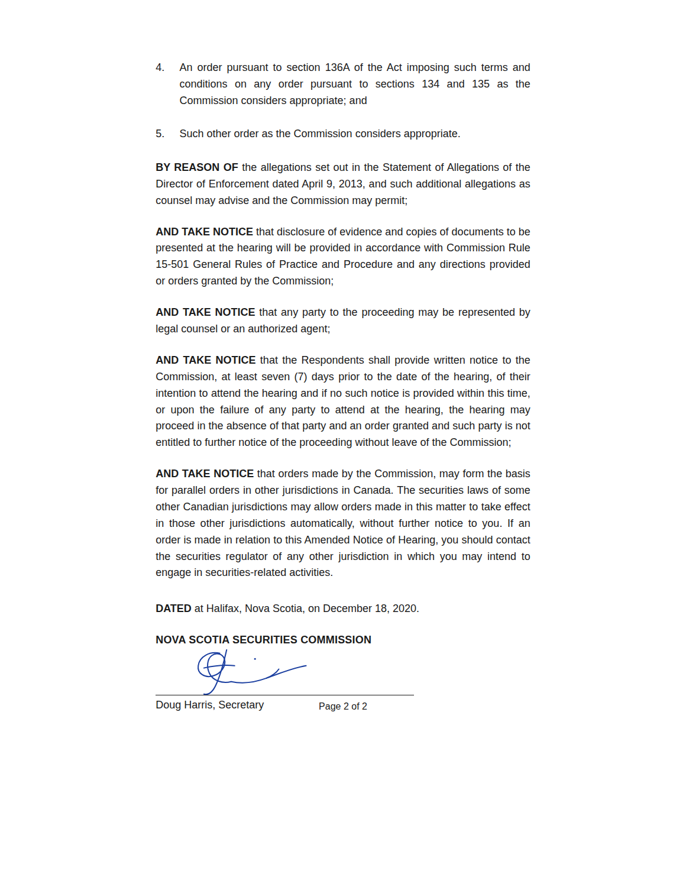4. An order pursuant to section 136A of the Act imposing such terms and conditions on any order pursuant to sections 134 and 135 as the Commission considers appropriate; and
5. Such other order as the Commission considers appropriate.
BY REASON OF the allegations set out in the Statement of Allegations of the Director of Enforcement dated April 9, 2013, and such additional allegations as counsel may advise and the Commission may permit;
AND TAKE NOTICE that disclosure of evidence and copies of documents to be presented at the hearing will be provided in accordance with Commission Rule 15-501 General Rules of Practice and Procedure and any directions provided or orders granted by the Commission;
AND TAKE NOTICE that any party to the proceeding may be represented by legal counsel or an authorized agent;
AND TAKE NOTICE that the Respondents shall provide written notice to the Commission, at least seven (7) days prior to the date of the hearing, of their intention to attend the hearing and if no such notice is provided within this time, or upon the failure of any party to attend at the hearing, the hearing may proceed in the absence of that party and an order granted and such party is not entitled to further notice of the proceeding without leave of the Commission;
AND TAKE NOTICE that orders made by the Commission, may form the basis for parallel orders in other jurisdictions in Canada. The securities laws of some other Canadian jurisdictions may allow orders made in this matter to take effect in those other jurisdictions automatically, without further notice to you. If an order is made in relation to this Amended Notice of Hearing, you should contact the securities regulator of any other jurisdiction in which you may intend to engage in securities-related activities.
DATED at Halifax, Nova Scotia, on December 18, 2020.
NOVA SCOTIA SECURITIES COMMISSION
Doug Harris, Secretary
Page 2 of 2